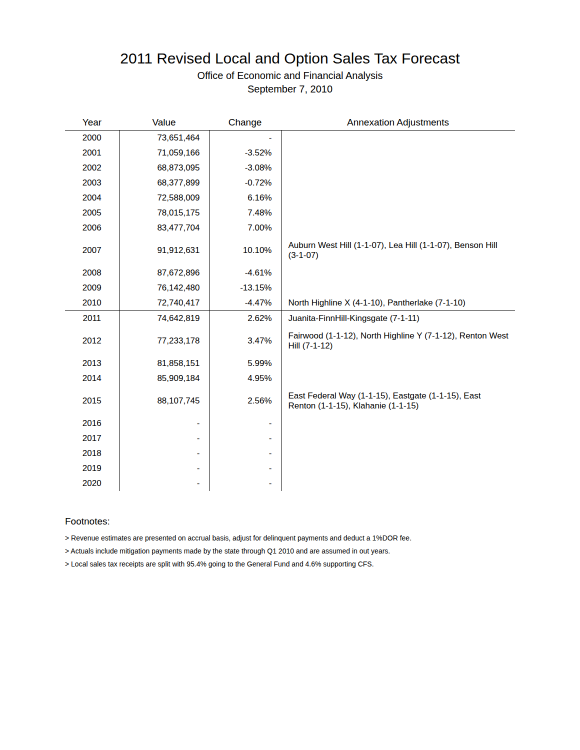2011 Revised Local and Option Sales Tax Forecast
Office of Economic and Financial Analysis
September 7, 2010
| Year | Value | Change | Annexation Adjustments |
| --- | --- | --- | --- |
| 2000 | 73,651,464 | - | |
| 2001 | 71,059,166 | -3.52% | |
| 2002 | 68,873,095 | -3.08% | |
| 2003 | 68,377,899 | -0.72% | |
| 2004 | 72,588,009 | 6.16% | |
| 2005 | 78,015,175 | 7.48% | |
| 2006 | 83,477,704 | 7.00% | |
| 2007 | 91,912,631 | 10.10% | Auburn West Hill (1-1-07), Lea Hill (1-1-07), Benson Hill (3-1-07) |
| 2008 | 87,672,896 | -4.61% | |
| 2009 | 76,142,480 | -13.15% | |
| 2010 | 72,740,417 | -4.47% | North Highline X (4-1-10), Pantherlake (7-1-10) |
| 2011 | 74,642,819 | 2.62% | Juanita-FinnHill-Kingsgate (7-1-11) |
| 2012 | 77,233,178 | 3.47% | Fairwood (1-1-12), North Highline Y (7-1-12), Renton West Hill (7-1-12) |
| 2013 | 81,858,151 | 5.99% | |
| 2014 | 85,909,184 | 4.95% | |
| 2015 | 88,107,745 | 2.56% | East Federal Way (1-1-15), Eastgate (1-1-15), East Renton (1-1-15), Klahanie (1-1-15) |
| 2016 | - | - | |
| 2017 | - | - | |
| 2018 | - | - | |
| 2019 | - | - | |
| 2020 | - | - | |
Footnotes:
> Revenue estimates are presented on accrual basis, adjust for delinquent payments and deduct a 1%DOR fee.
> Actuals include mitigation payments made by the state through Q1 2010 and are assumed in out years.
> Local sales tax receipts are split with 95.4% going to the General Fund and 4.6% supporting CFS.